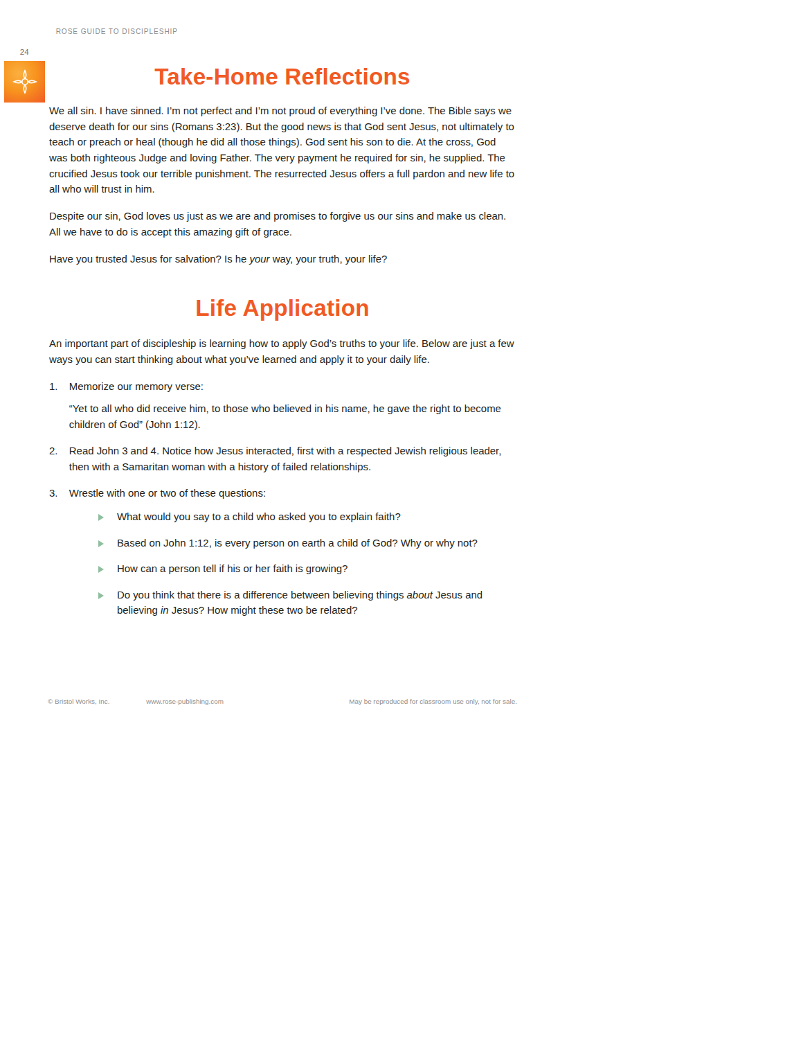Rose Guide to Discipleship
24
Take-Home Reflections
We all sin. I have sinned. I’m not perfect and I’m not proud of everything I’ve done. The Bible says we deserve death for our sins (Romans 3:23). But the good news is that God sent Jesus, not ultimately to teach or preach or heal (though he did all those things). God sent his son to die. At the cross, God was both righteous Judge and loving Father. The very payment he required for sin, he supplied. The crucified Jesus took our terrible punishment. The resurrected Jesus offers a full pardon and new life to all who will trust in him.
Despite our sin, God loves us just as we are and promises to forgive us our sins and make us clean. All we have to do is accept this amazing gift of grace.
Have you trusted Jesus for salvation? Is he your way, your truth, your life?
Life Application
An important part of discipleship is learning how to apply God’s truths to your life. Below are just a few ways you can start thinking about what you’ve learned and apply it to your daily life.
Memorize our memory verse:
“Yet to all who did receive him, to those who believed in his name, he gave the right to become children of God” (John 1:12).
Read John 3 and 4. Notice how Jesus interacted, first with a respected Jewish religious leader, then with a Samaritan woman with a history of failed relationships.
Wrestle with one or two of these questions:
What would you say to a child who asked you to explain faith?
Based on John 1:12, is every person on earth a child of God? Why or why not?
How can a person tell if his or her faith is growing?
Do you think that there is a difference between believing things about Jesus and believing in Jesus? How might these two be related?
© Bristol Works, Inc. www.rose-publishing.com May be reproduced for classroom use only, not for sale.